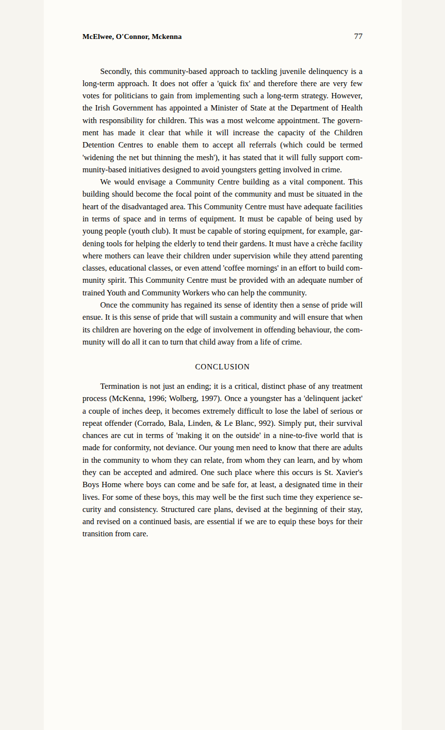McElwee, O'Connor, Mckenna 77
Secondly, this community-based approach to tackling juvenile delinquency is a long-term approach. It does not offer a 'quick fix' and therefore there are very few votes for politicians to gain from implementing such a long-term strategy. However, the Irish Government has appointed a Minister of State at the Department of Health with responsibility for children. This was a most welcome appointment. The government has made it clear that while it will increase the capacity of the Children Detention Centres to enable them to accept all referrals (which could be termed 'widening the net but thinning the mesh'), it has stated that it will fully support community-based initiatives designed to avoid youngsters getting involved in crime.
We would envisage a Community Centre building as a vital component. This building should become the focal point of the community and must be situated in the heart of the disadvantaged area. This Community Centre must have adequate facilities in terms of space and in terms of equipment. It must be capable of being used by young people (youth club). It must be capable of storing equipment, for example, gardening tools for helping the elderly to tend their gardens. It must have a crèche facility where mothers can leave their children under supervision while they attend parenting classes, educational classes, or even attend 'coffee mornings' in an effort to build community spirit. This Community Centre must be provided with an adequate number of trained Youth and Community Workers who can help the community.
Once the community has regained its sense of identity then a sense of pride will ensue. It is this sense of pride that will sustain a community and will ensure that when its children are hovering on the edge of involvement in offending behaviour, the community will do all it can to turn that child away from a life of crime.
Conclusion
Termination is not just an ending; it is a critical, distinct phase of any treatment process (McKenna, 1996; Wolberg, 1997). Once a youngster has a 'delinquent jacket' a couple of inches deep, it becomes extremely difficult to lose the label of serious or repeat offender (Corrado, Bala, Linden, & Le Blanc, 992). Simply put, their survival chances are cut in terms of 'making it on the outside' in a nine-to-five world that is made for conformity, not deviance. Our young men need to know that there are adults in the community to whom they can relate, from whom they can learn, and by whom they can be accepted and admired. One such place where this occurs is St. Xavier's Boys Home where boys can come and be safe for, at least, a designated time in their lives. For some of these boys, this may well be the first such time they experience security and consistency. Structured care plans, devised at the beginning of their stay, and revised on a continued basis, are essential if we are to equip these boys for their transition from care.